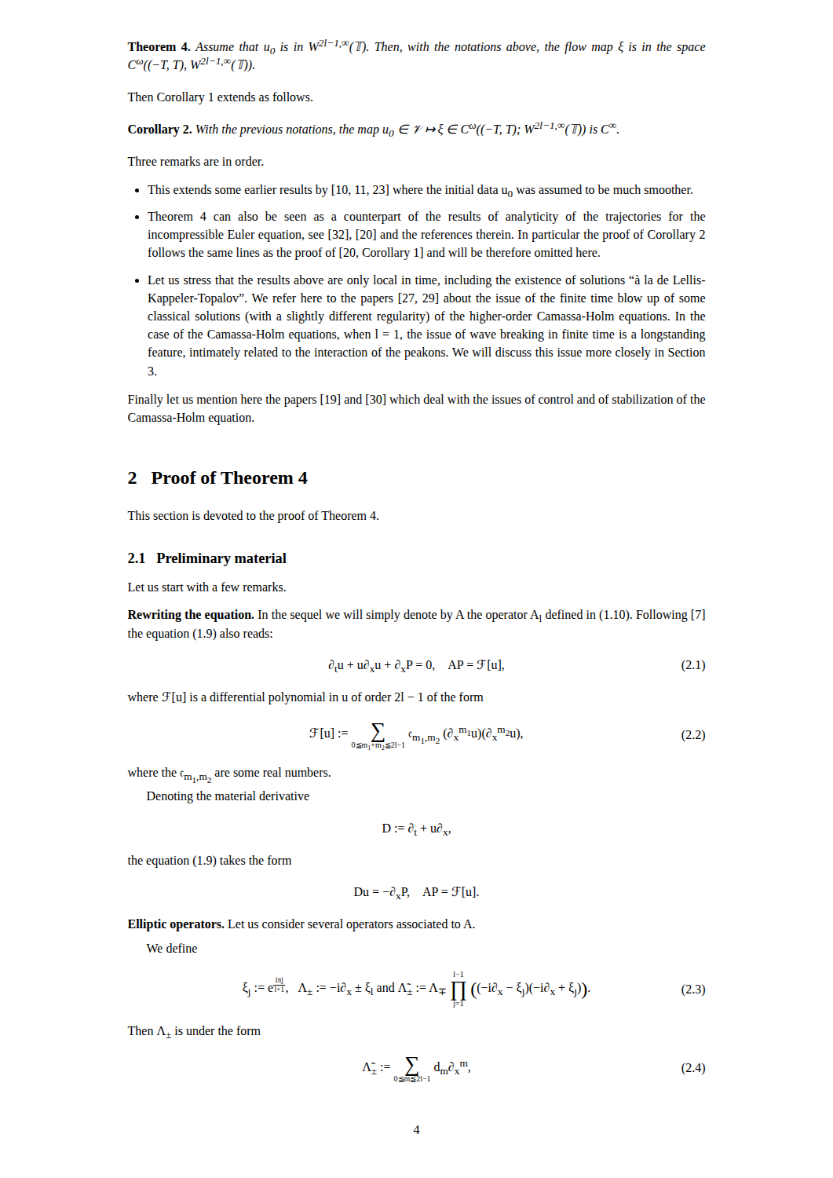Theorem 4. Assume that u0 is in W2l−1,∞(𝕋). Then, with the notations above, the flow map ξ is in the space Cω((−T, T), W2l−1,∞(𝕋)).
Then Corollary 1 extends as follows.
Corollary 2. With the previous notations, the map u0 ∈ 𝒱 ↦ ξ ∈ Cω((−T, T); W2l−1,∞(𝕋)) is C∞.
Three remarks are in order.
This extends some earlier results by [10, 11, 23] where the initial data u0 was assumed to be much smoother.
Theorem 4 can also be seen as a counterpart of the results of analyticity of the trajectories for the incompressible Euler equation, see [32], [20] and the references therein. In particular the proof of Corollary 2 follows the same lines as the proof of [20, Corollary 1] and will be therefore omitted here.
Let us stress that the results above are only local in time, including the existence of solutions “à la de Lellis-Kappeler-Topalov”. We refer here to the papers [27, 29] about the issue of the finite time blow up of some classical solutions (with a slightly different regularity) of the higher-order Camassa-Holm equations. In the case of the Camassa-Holm equations, when l = 1, the issue of wave breaking in finite time is a longstanding feature, intimately related to the interaction of the peakons. We will discuss this issue more closely in Section 3.
Finally let us mention here the papers [19] and [30] which deal with the issues of control and of stabilization of the Camassa-Holm equation.
2 Proof of Theorem 4
This section is devoted to the proof of Theorem 4.
2.1 Preliminary material
Let us start with a few remarks.
Rewriting the equation. In the sequel we will simply denote by A the operator Al defined in (1.10). Following [7] the equation (1.9) also reads:
∂tu + u∂xu + ∂xP = 0, AP = ℱ[u], (2.1)
where ℱ[u] is a differential polynomial in u of order 2l − 1 of the form
ℱ[u] := ∑0≦m1+m2≦2l−1 𝔠m1,m2 (∂xm1u)(∂xm2u), (2.2)
where the 𝔠m1,m2 are some real numbers.
Denoting the material derivative
D := ∂t + u∂x,
the equation (1.9) takes the form
Du = −∂xP, AP = ℱ[u].
Elliptic operators. Let us consider several operators associated to A.
We define
ξj := eiπj l+1, Λ± := −i∂x ± ξl and Λ̃± := Λ∓ l−1∏j=1 ((−i∂x − ξj)(−i∂x + ξj)). (2.3)
Then Λ± is under the form
Λ̃± := ∑0≦m≦2l−1 dm∂xm, (2.4)
4